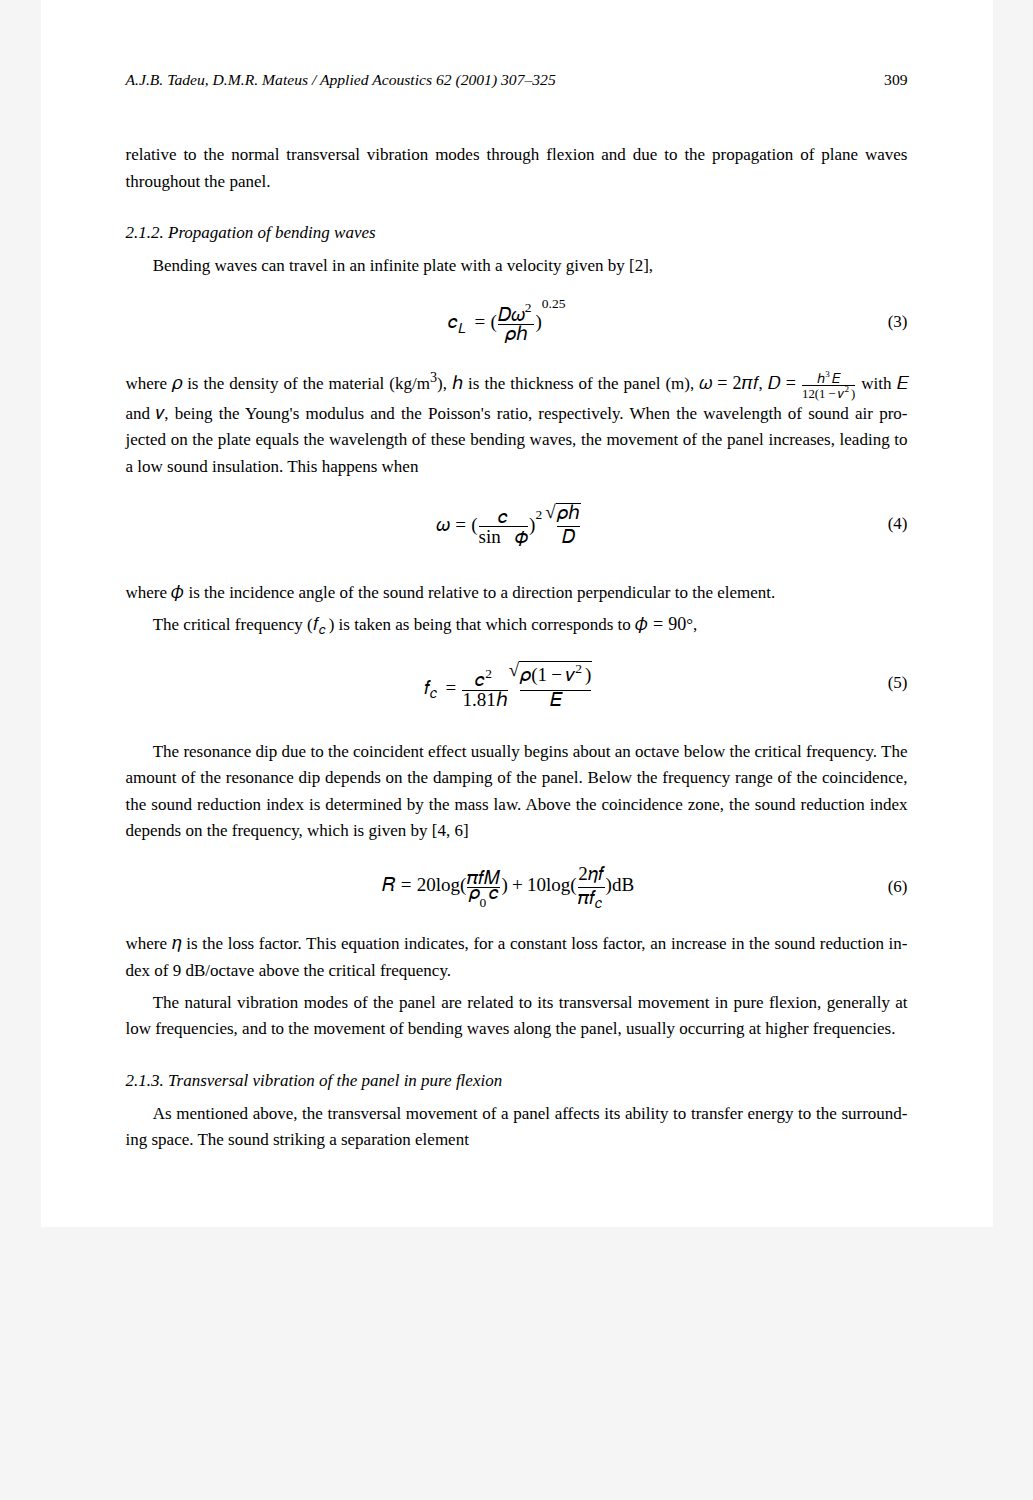A.J.B. Tadeu, D.M.R. Mateus / Applied Acoustics 62 (2001) 307–325 309
relative to the normal transversal vibration modes through flexion and due to the propagation of plane waves throughout the panel.
2.1.2. Propagation of bending waves
Bending waves can travel in an infinite plate with a velocity given by [2],
cL = ( Dω2 ρh ) 0.25
(3)
where ρ is the density of the material (kg/m3), h is the thickness of the panel (m), ω=2πf, D=h3E12(1−v2) with E and v, being the Young's modulus and the Poisson's ratio, respectively. When the wavelength of sound air projected on the plate equals the wavelength of these bending waves, the movement of the panel increases, leading to a low sound insulation. This happens when
ω = ( c sin ϕ ) 2 ρh D
(4)
where ϕ is the incidence angle of the sound relative to a direction perpendicular to the element.
The critical frequency (fc) is taken as being that which corresponds to ϕ=90°,
fc = c2 1.81h ρ(1−ν2) E
(5)
The resonance dip due to the coincident effect usually begins about an octave below the critical frequency. The amount of the resonance dip depends on the damping of the panel. Below the frequency range of the coincidence, the sound reduction index is determined by the mass law. Above the coincidence zone, the sound reduction index depends on the frequency, which is given by [4, 6]
R = 20 log ( πfM ρ0c ) + 10 log ( 2ηf πfc ) dB
(6)
where η is the loss factor. This equation indicates, for a constant loss factor, an increase in the sound reduction index of 9 dB/octave above the critical frequency.
The natural vibration modes of the panel are related to its transversal movement in pure flexion, generally at low frequencies, and to the movement of bending waves along the panel, usually occurring at higher frequencies.
2.1.3. Transversal vibration of the panel in pure flexion
As mentioned above, the transversal movement of a panel affects its ability to transfer energy to the surrounding space. The sound striking a separation element